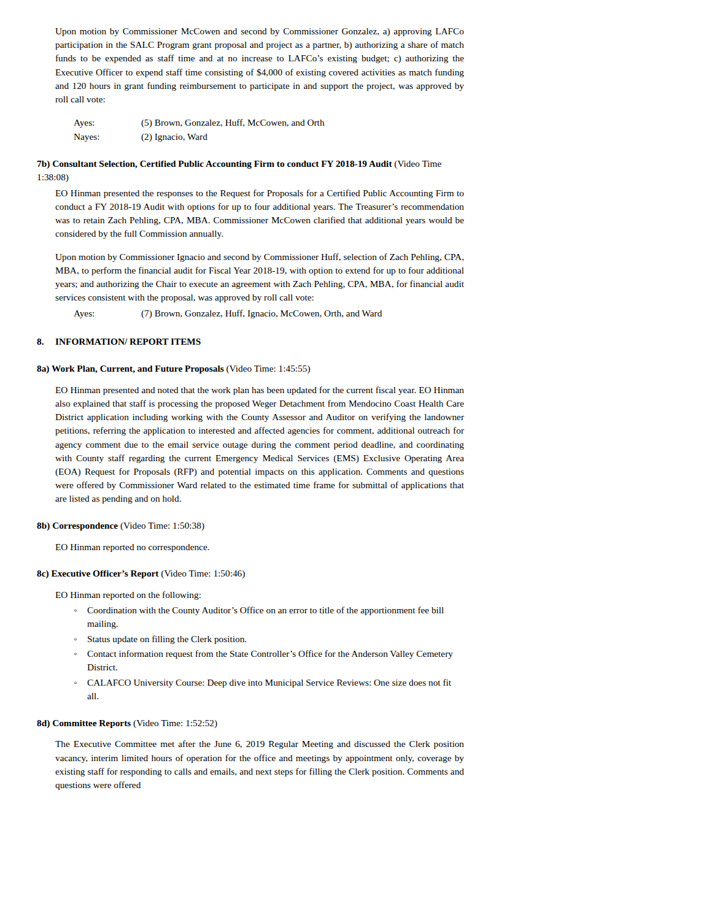Upon motion by Commissioner McCowen and second by Commissioner Gonzalez, a) approving LAFCo participation in the SALC Program grant proposal and project as a partner, b) authorizing a share of match funds to be expended as staff time and at no increase to LAFCo’s existing budget; c) authorizing the Executive Officer to expend staff time consisting of $4,000 of existing covered activities as match funding and 120 hours in grant funding reimbursement to participate in and support the project, was approved by roll call vote:
Ayes:
(5) Brown, Gonzalez, Huff, McCowen, and Orth
Nayes:
(2) Ignacio, Ward
7b) Consultant Selection, Certified Public Accounting Firm to conduct FY 2018-19 Audit (Video Time 1:38:08)
EO Hinman presented the responses to the Request for Proposals for a Certified Public Accounting Firm to conduct a FY 2018-19 Audit with options for up to four additional years. The Treasurer’s recommendation was to retain Zach Pehling, CPA, MBA. Commissioner McCowen clarified that additional years would be considered by the full Commission annually.
Upon motion by Commissioner Ignacio and second by Commissioner Huff, selection of Zach Pehling, CPA, MBA, to perform the financial audit for Fiscal Year 2018-19, with option to extend for up to four additional years; and authorizing the Chair to execute an agreement with Zach Pehling, CPA, MBA, for financial audit services consistent with the proposal, was approved by roll call vote:
Ayes:
(7) Brown, Gonzalez, Huff, Ignacio, McCowen, Orth, and Ward
8.
INFORMATION/ REPORT ITEMS
8a) Work Plan, Current, and Future Proposals (Video Time: 1:45:55)
EO Hinman presented and noted that the work plan has been updated for the current fiscal year. EO Hinman also explained that staff is processing the proposed Weger Detachment from Mendocino Coast Health Care District application including working with the County Assessor and Auditor on verifying the landowner petitions, referring the application to interested and affected agencies for comment, additional outreach for agency comment due to the email service outage during the comment period deadline, and coordinating with County staff regarding the current Emergency Medical Services (EMS) Exclusive Operating Area (EOA) Request for Proposals (RFP) and potential impacts on this application. Comments and questions were offered by Commissioner Ward related to the estimated time frame for submittal of applications that are listed as pending and on hold.
8b) Correspondence (Video Time: 1:50:38)
EO Hinman reported no correspondence.
8c) Executive Officer’s Report (Video Time: 1:50:46)
EO Hinman reported on the following:
Coordination with the County Auditor’s Office on an error to title of the apportionment fee bill mailing.
Status update on filling the Clerk position.
Contact information request from the State Controller’s Office for the Anderson Valley Cemetery District.
CALAFCO University Course: Deep dive into Municipal Service Reviews: One size does not fit all.
8d) Committee Reports (Video Time: 1:52:52)
The Executive Committee met after the June 6, 2019 Regular Meeting and discussed the Clerk position vacancy, interim limited hours of operation for the office and meetings by appointment only, coverage by existing staff for responding to calls and emails, and next steps for filling the Clerk position. Comments and questions were offered